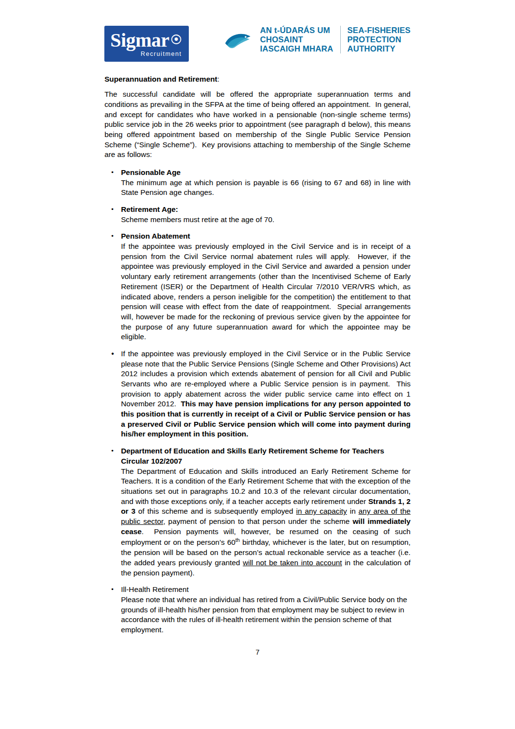Sigmar⦿ Recruitment
AN t-ÚDARÁS UM
CHOSAINT
IASCAIGH MHARA
SEA-FISHERIES
PROTECTION
AUTHORITY
Superannuation and Retirement
:
The successful candidate will be offered the appropriate superannuation terms and conditions as prevailing in the SFPA at the time of being offered an appointment. In general, and except for candidates who have worked in a pensionable (non-single scheme terms) public service job in the 26 weeks prior to appointment (see paragraph d below), this means being offered appointment based on membership of the Single Public Service Pension Scheme (“Single Scheme”). Key provisions attaching to membership of the Single Scheme are as follows:
Pensionable Age The minimum age at which pension is payable is 66 (rising to 67 and 68) in line with State Pension age changes.
Retirement Age: Scheme members must retire at the age of 70.
Pension Abatement If the appointee was previously employed in the Civil Service and is in receipt of a pension from the Civil Service normal abatement rules will apply. However, if the appointee was previously employed in the Civil Service and awarded a pension under voluntary early retirement arrangements (other than the Incentivised Scheme of Early Retirement (ISER) or the Department of Health Circular 7/2010 VER/VRS which, as indicated above, renders a person ineligible for the competition) the entitlement to that pension will cease with effect from the date of reappointment. Special arrangements will, however be made for the reckoning of previous service given by the appointee for the purpose of any future superannuation award for which the appointee may be eligible.
If the appointee was previously employed in the Civil Service or in the Public Service please note that the Public Service Pensions (Single Scheme and Other Provisions) Act 2012 includes a provision which extends abatement of pension for all Civil and Public Servants who are re-employed where a Public Service pension is in payment. This provision to apply abatement across the wider public service came into effect on 1 November 2012. This may have pension implications for any person appointed to this position that is currently in receipt of a Civil or Public Service pension or has a preserved Civil or Public Service pension which will come into payment during his/her employment in this position.
Department of Education and Skills Early Retirement Scheme for Teachers Circular 102/2007 The Department of Education and Skills introduced an Early Retirement Scheme for Teachers. It is a condition of the Early Retirement Scheme that with the exception of the situations set out in paragraphs 10.2 and 10.3 of the relevant circular documentation, and with those exceptions only, if a teacher accepts early retirement under Strands 1, 2 or 3 of this scheme and is subsequently employed in any capacity in any area of the public sector, payment of pension to that person under the scheme will immediately cease. Pension payments will, however, be resumed on the ceasing of such employment or on the person’s 60th birthday, whichever is the later, but on resumption, the pension will be based on the person’s actual reckonable service as a teacher (i.e. the added years previously granted will not be taken into account in the calculation of the pension payment).
Ill-Health Retirement
Please note that where an individual has retired from a Civil/Public Service body on the grounds of ill-health his/her pension from that employment may be subject to review in accordance with the rules of ill-health retirement within the pension scheme of that employment.
7